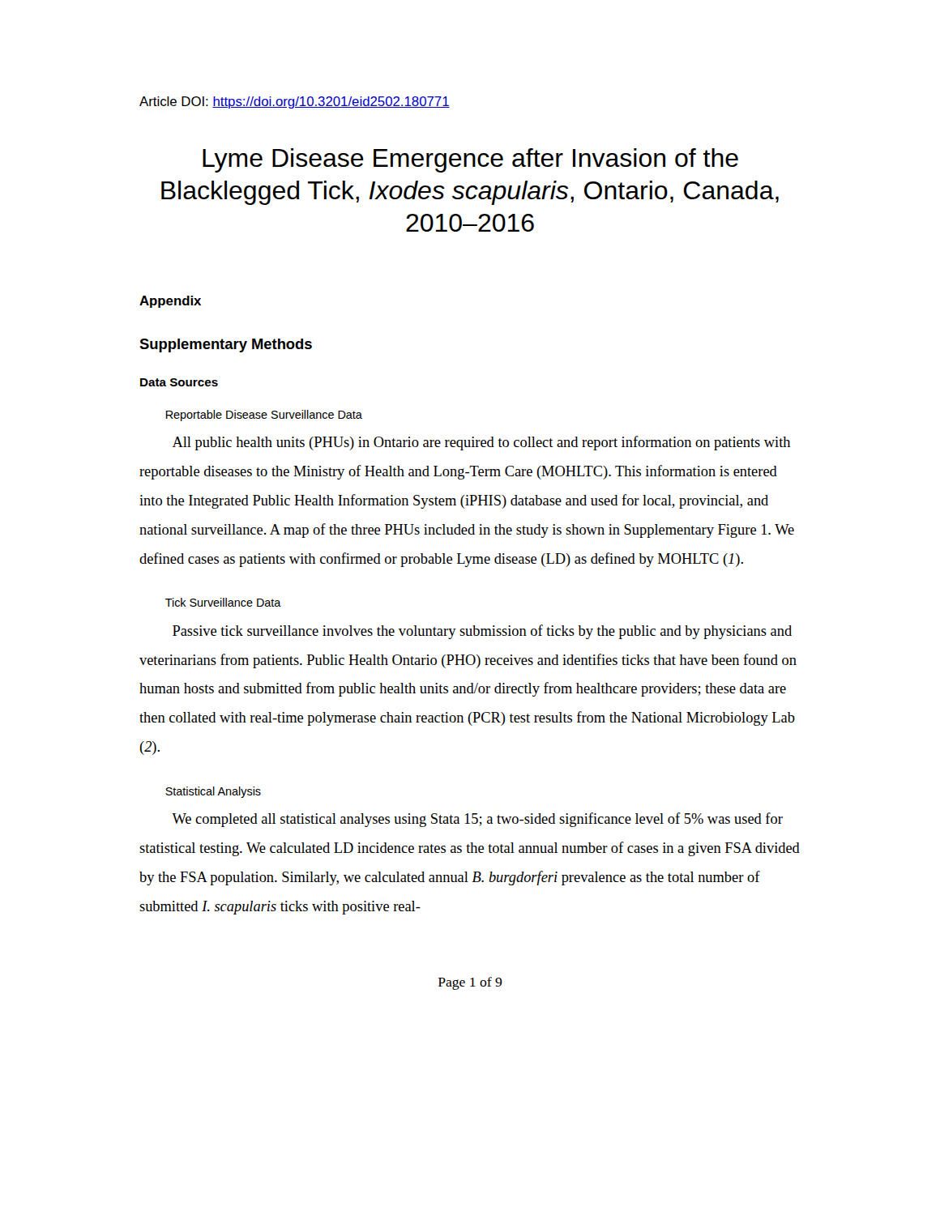Article DOI: https://doi.org/10.3201/eid2502.180771
Lyme Disease Emergence after Invasion of the Blacklegged Tick, Ixodes scapularis, Ontario, Canada, 2010–2016
Appendix
Supplementary Methods
Data Sources
Reportable Disease Surveillance Data
All public health units (PHUs) in Ontario are required to collect and report information on patients with reportable diseases to the Ministry of Health and Long-Term Care (MOHLTC). This information is entered into the Integrated Public Health Information System (iPHIS) database and used for local, provincial, and national surveillance. A map of the three PHUs included in the study is shown in Supplementary Figure 1. We defined cases as patients with confirmed or probable Lyme disease (LD) as defined by MOHLTC (1).
Tick Surveillance Data
Passive tick surveillance involves the voluntary submission of ticks by the public and by physicians and veterinarians from patients. Public Health Ontario (PHO) receives and identifies ticks that have been found on human hosts and submitted from public health units and/or directly from healthcare providers; these data are then collated with real-time polymerase chain reaction (PCR) test results from the National Microbiology Lab (2).
Statistical Analysis
We completed all statistical analyses using Stata 15; a two-sided significance level of 5% was used for statistical testing. We calculated LD incidence rates as the total annual number of cases in a given FSA divided by the FSA population. Similarly, we calculated annual B. burgdorferi prevalence as the total number of submitted I. scapularis ticks with positive real-
Page 1 of 9